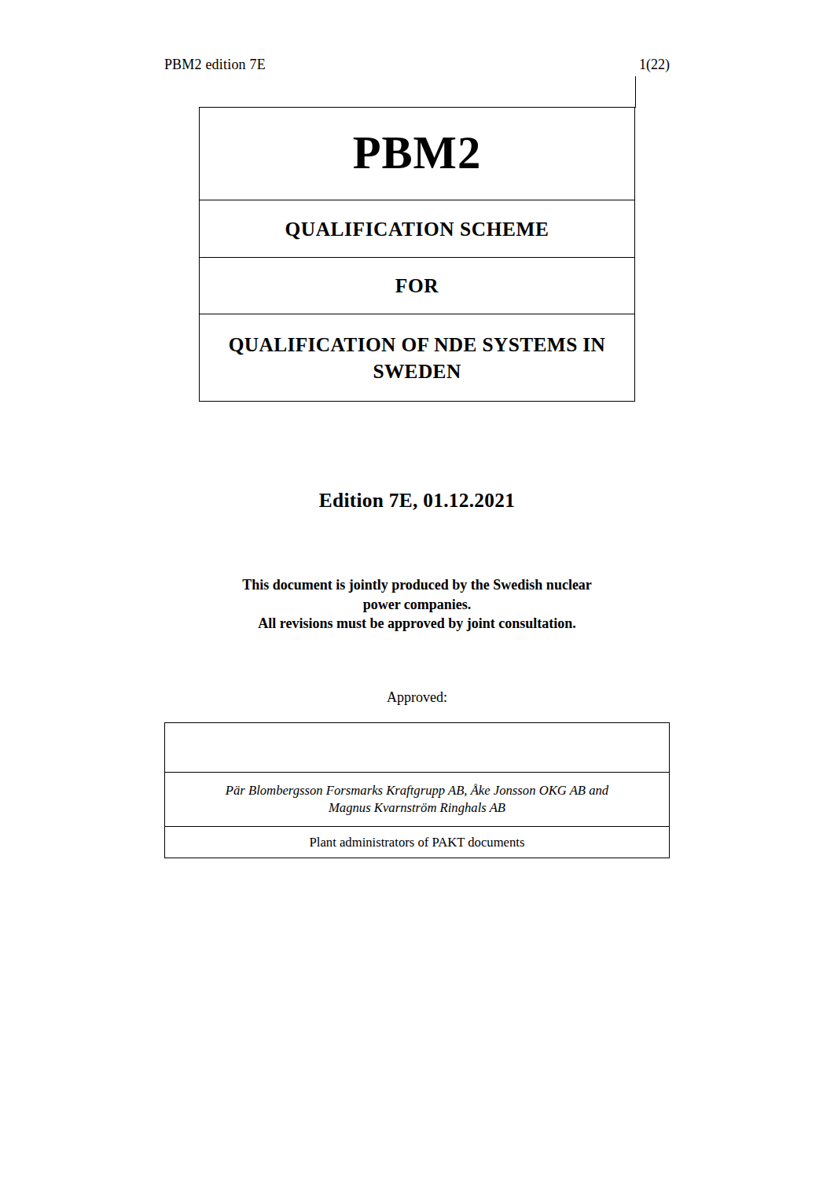PBM2 edition 7E
1(22)
PBM2
QUALIFICATION SCHEME
FOR
QUALIFICATION OF NDE SYSTEMS IN
SWEDEN
Edition 7E, 01.12.2021
This document is jointly produced by the Swedish nuclear
power companies.
All revisions must be approved by joint consultation.
Approved:
| Pär Blombergsson Forsmarks Kraftgrupp AB, Åke Jonsson OKG AB and Magnus Kvarnström Ringhals AB |
| Plant administrators of PAKT documents |